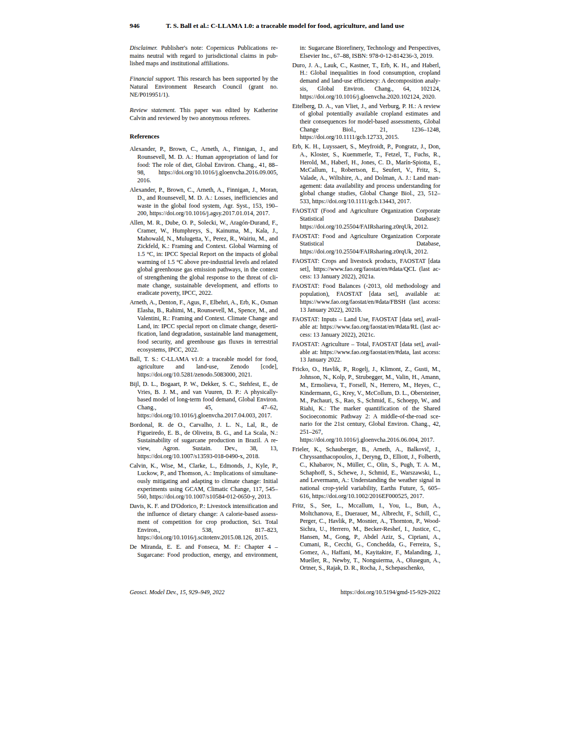946
T. S. Ball et al.: C-LLAMA 1.0: a traceable model for food, agriculture, and land use
Disclaimer. Publisher's note: Copernicus Publications remains neutral with regard to jurisdictional claims in published maps and institutional affiliations.
Financial support. This research has been supported by the Natural Environment Research Council (grant no. NE/P019951/1).
Review statement. This paper was edited by Katherine Calvin and reviewed by two anonymous referees.
References
Alexander, P., Brown, C., Arneth, A., Finnigan, J., and Rounsevell, M. D. A.: Human appropriation of land for food: The role of diet, Global Environ. Chang., 41, 88–98, https://doi.org/10.1016/j.gloenvcha.2016.09.005, 2016.
Alexander, P., Brown, C., Arneth, A., Finnigan, J., Moran, D., and Rounsevell, M. D. A.: Losses, inefficiencies and waste in the global food system, Agr. Syst., 153, 190–200, https://doi.org/10.1016/j.agsy.2017.01.014, 2017.
Allen, M. R., Dube, O. P., Solecki, W., Aragón-Durand, F., Cramer, W., Humphreys, S., Kainuma, M., Kala, J., Mahowald, N., Mulugetta, Y., Perez, R., Wairiu, M., and Zickfeld, K.: Framing and Context. Global Warming of 1.5 °C, in: IPCC Special Report on the impacts of global warming of 1.5 °C above pre-industrial levels and related global greenhouse gas emission pathways, in the context of strengthening the global response to the threat of climate change, sustainable development, and efforts to eradicate poverty, IPCC, 2022.
Arneth, A., Denton, F., Agus, F., Elbehri, A., Erb, K., Osman Elasha, B., Rahimi, M., Rounsevell, M., Spence, M., and Valentini, R.: Framing and Context. Climate Change and Land, in: IPCC special report on climate change, desertification, land degradation, sustainable land management, food security, and greenhouse gas fluxes in terrestrial ecosystems, IPCC, 2022.
Ball, T. S.: C-LLAMA v1.0: a traceable model for food, agriculture and land-use, Zenodo [code], https://doi.org/10.5281/zenodo.5083000, 2021.
Bijl, D. L., Bogaart, P. W., Dekker, S. C., Stehfest, E., de Vries, B. J. M., and van Vuuren, D. P.: A physically-based model of long-term food demand, Global Environ. Chang., 45, 47–62, https://doi.org/10.1016/j.gloenvcha.2017.04.003, 2017.
Bordonal, R. de O., Carvalho, J. L. N., Lal, R., de Figueiredo, E. B., de Oliveira, B. G., and La Scala, N.: Sustainability of sugarcane production in Brazil. A review, Agron. Sustain. Dev., 38, 13, https://doi.org/10.1007/s13593-018-0490-x, 2018.
Calvin, K., Wise, M., Clarke, L., Edmonds, J., Kyle, P., Luckow, P., and Thomson, A.: Implications of simultaneously mitigating and adapting to climate change: Initial experiments using GCAM, Climatic Change, 117, 545–560, https://doi.org/10.1007/s10584-012-0650-y, 2013.
Davis, K. F. and D'Odorico, P.: Livestock intensification and the influence of dietary change: A calorie-based assessment of competition for crop production, Sci. Total Environ., 538, 817–823, https://doi.org/10.1016/j.scitotenv.2015.08.126, 2015.
De Miranda, E. E. and Fonseca, M. F.: Chapter 4 – Sugarcane: Food production, energy, and environment, in: Sugarcane Biorefinery, Technology and Perspectives, Elsevier Inc., 67–88, ISBN: 978-0-12-814236-3, 2019.
Duro, J. A., Lauk, C., Kastner, T., Erb, K. H., and Haberl, H.: Global inequalities in food consumption, cropland demand and land-use efficiency: A decomposition analysis, Global Environ. Chang., 64, 102124, https://doi.org/10.1016/j.gloenvcha.2020.102124, 2020.
Eitelberg, D. A., van Vliet, J., and Verburg, P. H.: A review of global potentially available cropland estimates and their consequences for model-based assessments, Global Change Biol., 21, 1236–1248, https://doi.org/10.1111/gcb.12733, 2015.
Erb, K. H., Luyssaert, S., Meyfroidt, P., Pongratz, J., Don, A., Kloster, S., Kuemmerle, T., Fetzel, T., Fuchs, R., Herold, M., Haberl, H., Jones, C. D., Marín-Spiotta, E., McCallum, I., Robertson, E., Seufert, V., Fritz, S., Valade, A., Wiltshire, A., and Dolman, A. J.: Land management: data availability and process understanding for global change studies, Global Change Biol., 23, 512–533, https://doi.org/10.1111/gcb.13443, 2017.
FAOSTAT (Food and Agriculture Organization Corporate Statistical Database): https://doi.org/10.25504/FAIRsharing.z0rqUk, 2012.
FAOSTAT: Food and Agriculture Organization Corporate Statistical Database, https://doi.org/10.25504/FAIRsharing.z0rqUk, 2012.
FAOSTAT: Crops and livestock products, FAOSTAT [data set], https://www.fao.org/faostat/en/#data/QCL (last access: 13 January 2022), 2021a.
FAOSTAT: Food Balances (-2013, old methodology and population), FAOSTAT [data set], available at: https://www.fao.org/faostat/en/#data/FBSH (last access: 13 January 2022), 2021b.
FAOSTAT: Inputs – Land Use, FAOSTAT [data set], available at: https://www.fao.org/faostat/en/#data/RL (last access: 13 January 2022), 2021c.
FAOSTAT: Agriculture – Total, FAOSTAT [data set], available at: https://www.fao.org/faostat/en/#data, last access: 13 January 2022.
Fricko, O., Havlik, P., Rogelj, J., Klimont, Z., Gusti, M., Johnson, N., Kolp, P., Strubegger, M., Valin, H., Amann, M., Ermolieva, T., Forsell, N., Herrero, M., Heyes, C., Kindermann, G., Krey, V., McCollum, D. L., Obersteiner, M., Pachauri, S., Rao, S., Schmid, E., Schoepp, W., and Riahi, K.: The marker quantification of the Shared Socioeconomic Pathway 2: A middle-of-the-road scenario for the 21st century, Global Environ. Chang., 42, 251–267, https://doi.org/10.1016/j.gloenvcha.2016.06.004, 2017.
Frieler, K., Schauberger, B., Arneth, A., Balkovič, J., Chryssanthacopoulos, J., Deryng, D., Elliott, J., Folberth, C., Khabarov, N., Müller, C., Olin, S., Pugh, T. A. M., Schaphoff, S., Schewe, J., Schmid, E., Warszawski, L., and Levermann, A.: Understanding the weather signal in national crop-yield variability, Earths Future, 5, 605–616, https://doi.org/10.1002/2016EF000525, 2017.
Fritz, S., See, L., Mccallum, I., You, L., Bun, A., Moltchanova, E., Duerauer, M., Albrecht, F., Schill, C., Perger, C., Havlik, P., Mosnier, A., Thornton, P., Wood-Sichra, U., Herrero, M., Becker-Reshef, I., Justice, C., Hansen, M., Gong, P., Abdel Aziz, S., Cipriani, A., Cumani, R., Cecchi, G., Conchedda, G., Ferreira, S., Gomez, A., Haffani, M., Kayitakire, F., Malanding, J., Mueller, R., Newby, T., Nonguierma, A., Olusegun, A., Ortner, S., Rajak, D. R., Rocha, J., Schepaschenko,
Geosci. Model Dev., 15, 929–949, 2022
https://doi.org/10.5194/gmd-15-929-2022